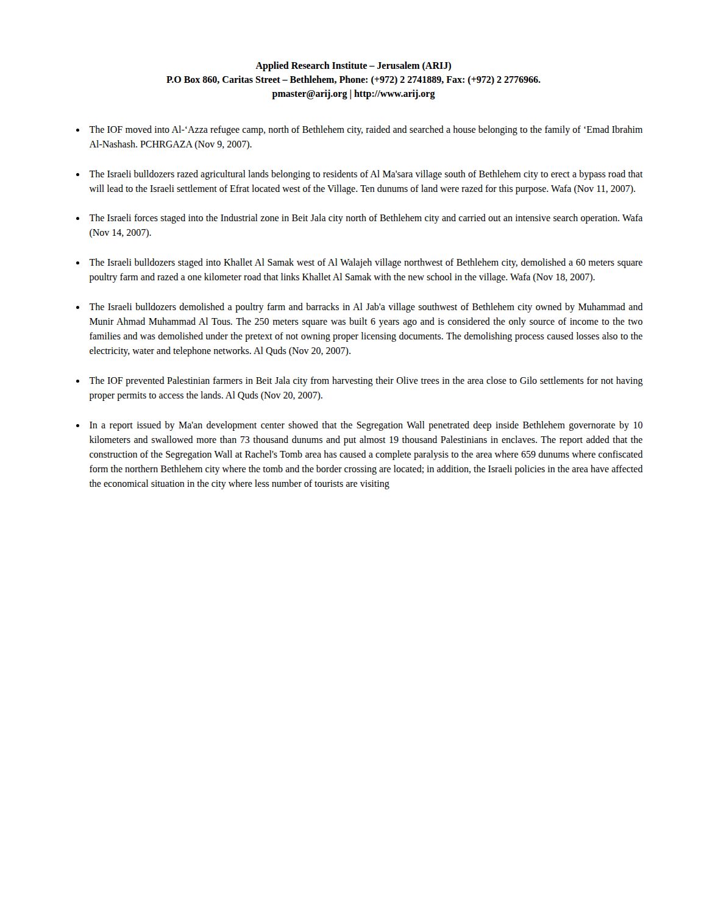Applied Research Institute – Jerusalem (ARIJ)
P.O Box 860, Caritas Street – Bethlehem, Phone: (+972) 2 2741889, Fax: (+972) 2 2776966.
pmaster@arij.org | http://www.arij.org
The IOF moved into Al-‘Azza refugee camp, north of Bethlehem city, raided and searched a house belonging to the family of ‘Emad Ibrahim Al-Nashash. PCHRGAZA (Nov 9, 2007).
The Israeli bulldozers razed agricultural lands belonging to residents of Al Ma'sara village south of Bethlehem city to erect a bypass road that will lead to the Israeli settlement of Efrat located west of the Village. Ten dunums of land were razed for this purpose. Wafa (Nov 11, 2007).
The Israeli forces staged into the Industrial zone in Beit Jala city north of Bethlehem city and carried out an intensive search operation. Wafa (Nov 14, 2007).
The Israeli bulldozers staged into Khallet Al Samak west of Al Walajeh village northwest of Bethlehem city, demolished a 60 meters square poultry farm and razed a one kilometer road that links Khallet Al Samak with the new school in the village. Wafa (Nov 18, 2007).
The Israeli bulldozers demolished a poultry farm and barracks in Al Jab'a village southwest of Bethlehem city owned by Muhammad and Munir Ahmad Muhammad Al Tous. The 250 meters square was built 6 years ago and is considered the only source of income to the two families and was demolished under the pretext of not owning proper licensing documents. The demolishing process caused losses also to the electricity, water and telephone networks. Al Quds (Nov 20, 2007).
The IOF prevented Palestinian farmers in Beit Jala city from harvesting their Olive trees in the area close to Gilo settlements for not having proper permits to access the lands. Al Quds (Nov 20, 2007).
In a report issued by Ma'an development center showed that the Segregation Wall penetrated deep inside Bethlehem governorate by 10 kilometers and swallowed more than 73 thousand dunums and put almost 19 thousand Palestinians in enclaves. The report added that the construction of the Segregation Wall at Rachel's Tomb area has caused a complete paralysis to the area where 659 dunums where confiscated form the northern Bethlehem city where the tomb and the border crossing are located; in addition, the Israeli policies in the area have affected the economical situation in the city where less number of tourists are visiting